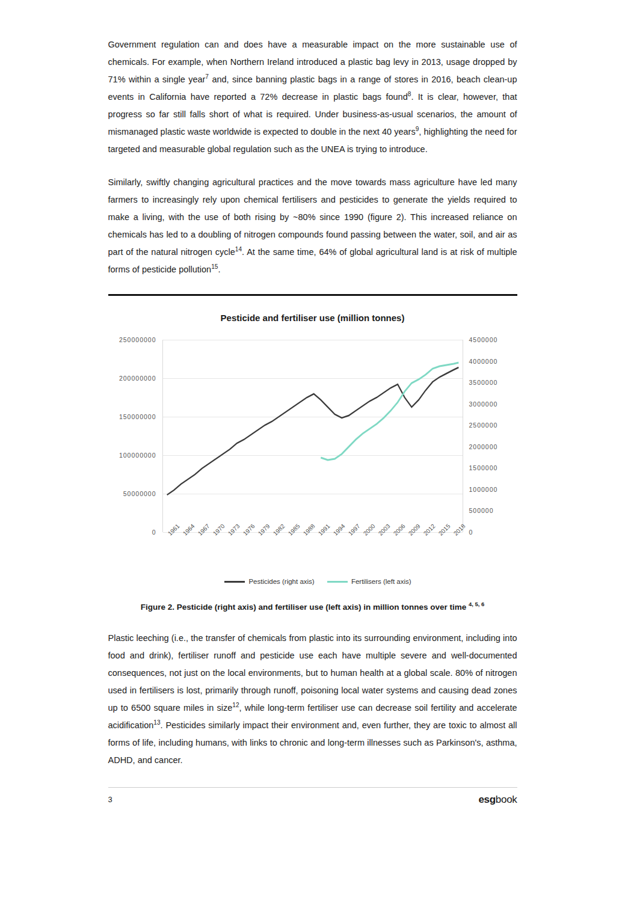Government regulation can and does have a measurable impact on the more sustainable use of chemicals. For example, when Northern Ireland introduced a plastic bag levy in 2013, usage dropped by 71% within a single year7 and, since banning plastic bags in a range of stores in 2016, beach clean-up events in California have reported a 72% decrease in plastic bags found8. It is clear, however, that progress so far still falls short of what is required. Under business-as-usual scenarios, the amount of mismanaged plastic waste worldwide is expected to double in the next 40 years9, highlighting the need for targeted and measurable global regulation such as the UNEA is trying to introduce.
Similarly, swiftly changing agricultural practices and the move towards mass agriculture have led many farmers to increasingly rely upon chemical fertilisers and pesticides to generate the yields required to make a living, with the use of both rising by ~80% since 1990 (figure 2). This increased reliance on chemicals has led to a doubling of nitrogen compounds found passing between the water, soil, and air as part of the natural nitrogen cycle14. At the same time, 64% of global agricultural land is at risk of multiple forms of pesticide pollution15.
Pesticide and fertiliser use (million tonnes)
250000000 200000000 150000000 100000000 50000000 0
4500000 4000000 3500000 3000000 2500000 2000000 1500000 1000000 500000 0
1961 1964 1967 1970 1973 1976 1979 1982 1985 1988 1991 1994 1997 2000 2003 2006 2009 2012 2015 2018
Pesticides (right axis) Fertilisers (left axis)
Figure 2. Pesticide (right axis) and fertiliser use (left axis) in million tonnes over time 4, 5, 6
Plastic leeching (i.e., the transfer of chemicals from plastic into its surrounding environment, including into food and drink), fertiliser runoff and pesticide use each have multiple severe and well-documented consequences, not just on the local environments, but to human health at a global scale. 80% of nitrogen used in fertilisers is lost, primarily through runoff, poisoning local water systems and causing dead zones up to 6500 square miles in size12, while long-term fertiliser use can decrease soil fertility and accelerate acidification13. Pesticides similarly impact their environment and, even further, they are toxic to almost all forms of life, including humans, with links to chronic and long-term illnesses such as Parkinson's, asthma, ADHD, and cancer.
3
esgbook